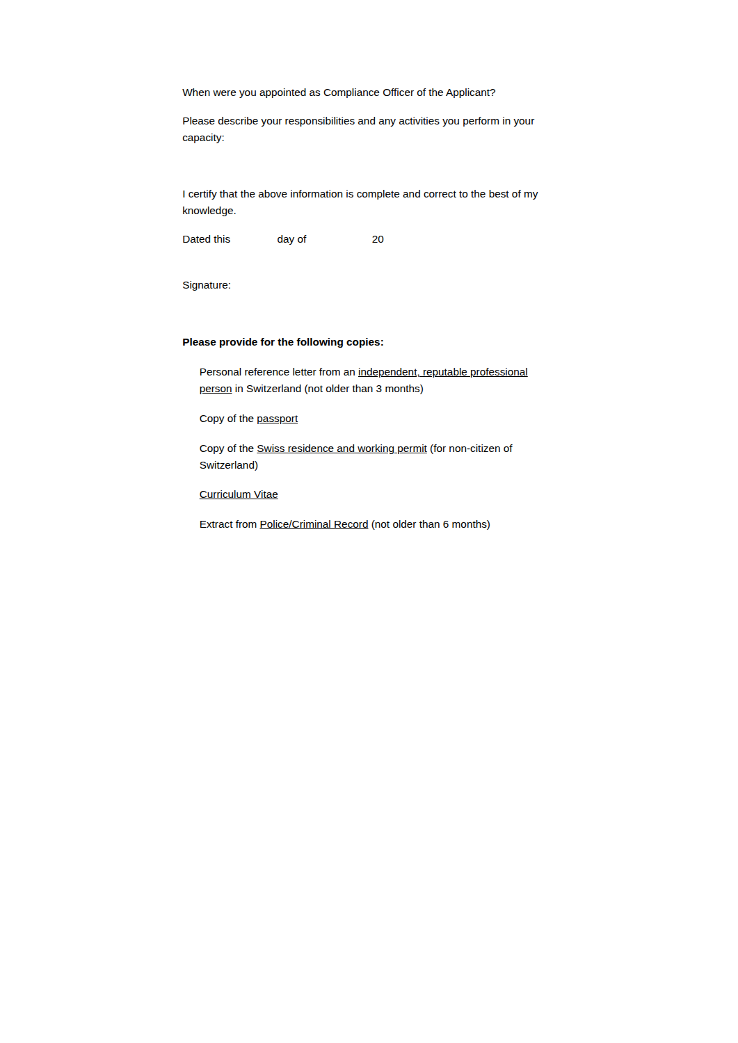When were you appointed as Compliance Officer of the Applicant?
Please describe your responsibilities and any activities you perform in your capacity:
I certify that the above information is complete and correct to the best of my knowledge.
Dated this day of 20
Signature:
Please provide for the following copies:
Personal reference letter from an independent, reputable professional person in Switzerland (not older than 3 months)
Copy of the passport
Copy of the Swiss residence and working permit (for non-citizen of Switzerland)
Curriculum Vitae
Extract from Police/Criminal Record (not older than 6 months)